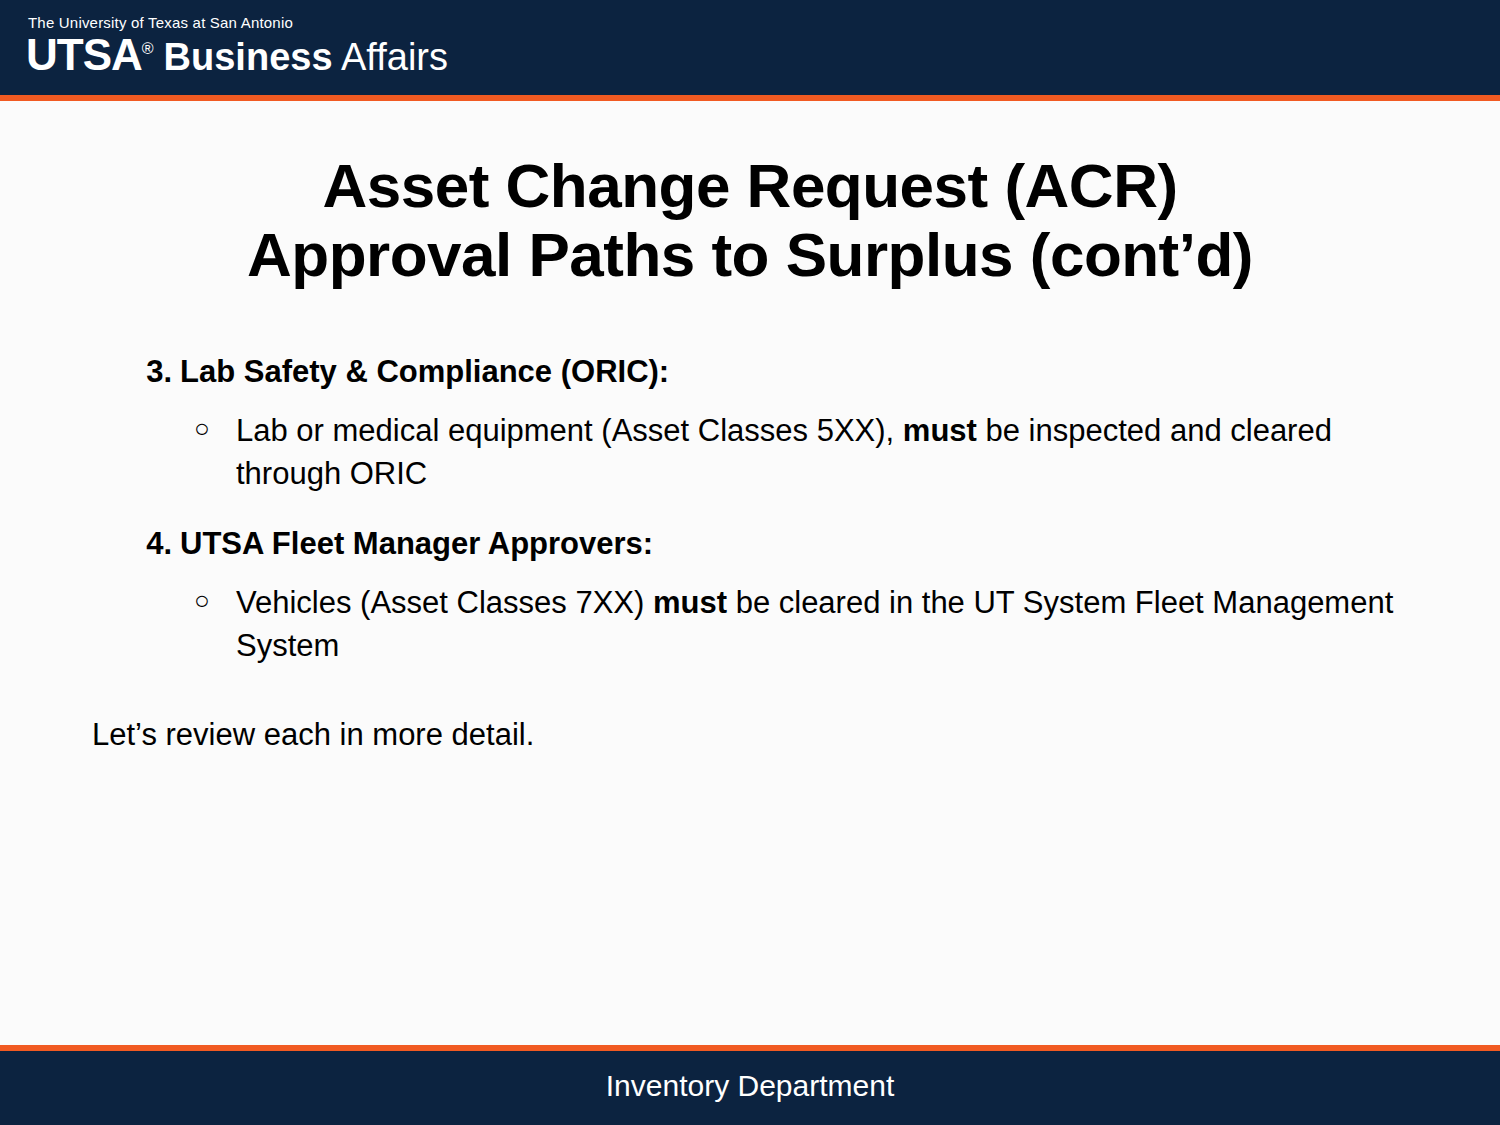The University of Texas at San Antonio
UTSA® Business Affairs
Asset Change Request (ACR)
Approval Paths to Surplus (cont’d)
Lab Safety & Compliance (ORIC):
Lab or medical equipment (Asset Classes 5XX), must be inspected and cleared through ORIC
UTSA Fleet Manager Approvers:
Vehicles (Asset Classes 7XX) must be cleared in the UT System Fleet Management System
Let’s review each in more detail.
Inventory Department